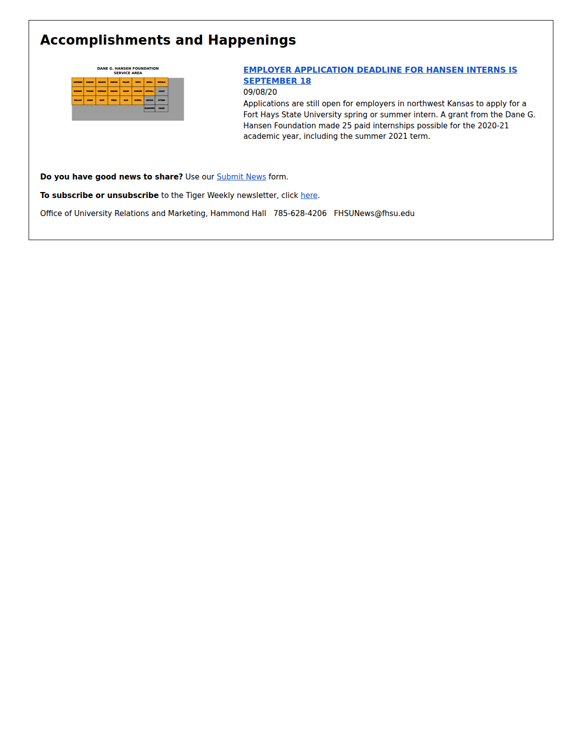Accomplishments and Happenings
DANE G. HANSEN FOUNDATION SERVICE AREA CHEYENNE RAWLINS DECATUR NORTON PHILLIPS SMITH JEWELL REPUBLIC SHERMAN THOMAS SHERIDAN GRAHAM ROOKS OSBORNE MITCHELL CLOUD WALLACE LOGAN GOVE TREGO ELLIS RUSSELL LINCOLN OTTAWA ELLSWORTH SALINE
EMPLOYER APPLICATION DEADLINE FOR HANSEN INTERNS IS SEPTEMBER 18
09/08/20
Applications are still open for employers in northwest Kansas to apply for a Fort Hays State University spring or summer intern. A grant from the Dane G. Hansen Foundation made 25 paid internships possible for the 2020-21 academic year, including the summer 2021 term.
Do you have good news to share? Use our Submit News form.
To subscribe or unsubscribe to the Tiger Weekly newsletter, click here.
Office of University Relations and Marketing, Hammond Hall 785-628-4206 FHSUNews@fhsu.edu